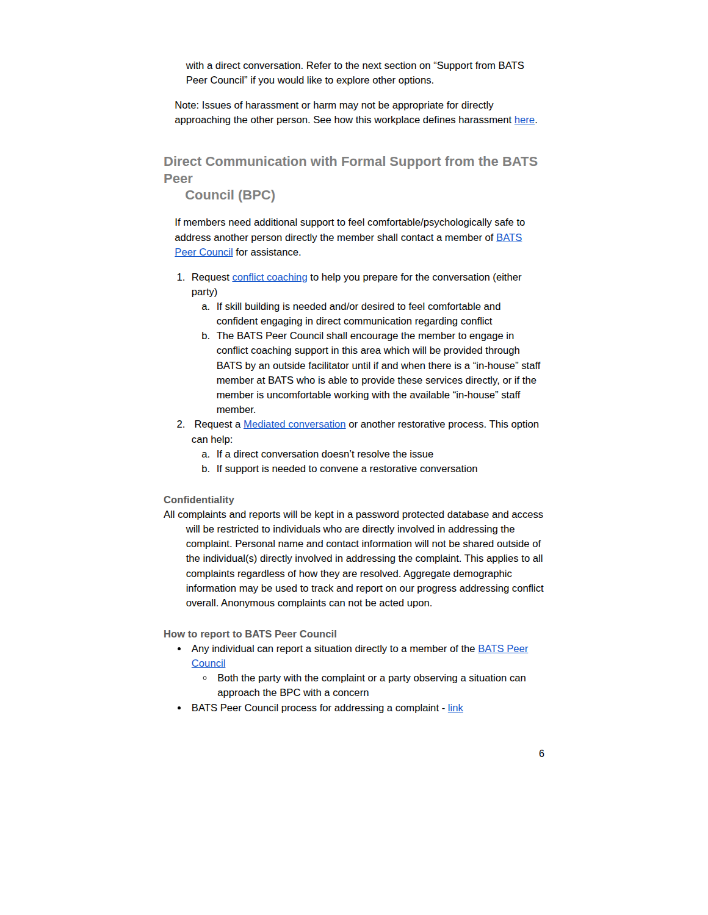with a direct conversation. Refer to the next section on “Support from BATS Peer Council” if you would like to explore other options.
Note: Issues of harassment or harm may not be appropriate for directly approaching the other person. See how this workplace defines harassment here.
Direct Communication with Formal Support from the BATS PeerCouncil (BPC)
If members need additional support to feel comfortable/psychologically safe to address another person directly the member shall contact a member of BATS Peer Council for assistance.
Request conflict coaching to help you prepare for the conversation (either party)
If skill building is needed and/or desired to feel comfortable and confident engaging in direct communication regarding conflict
The BATS Peer Council shall encourage the member to engage in conflict coaching support in this area which will be provided through BATS by an outside facilitator until if and when there is a “in-house” staff member at BATS who is able to provide these services directly, or if the member is uncomfortable working with the available “in-house” staff member.
Request a Mediated conversation or another restorative process. This option can help:
If a direct conversation doesn’t resolve the issue
If support is needed to convene a restorative conversation
Confidentiality
All complaints and reports will be kept in a password protected database and access will be restricted to individuals who are directly involved in addressing the complaint. Personal name and contact information will not be shared outside of the individual(s) directly involved in addressing the complaint. This applies to all complaints regardless of how they are resolved. Aggregate demographic information may be used to track and report on our progress addressing conflict overall. Anonymous complaints can not be acted upon.
How to report to BATS Peer Council
Any individual can report a situation directly to a member of the BATS Peer Council
Both the party with the complaint or a party observing a situation can approach the BPC with a concern
BATS Peer Council process for addressing a complaint - link
6